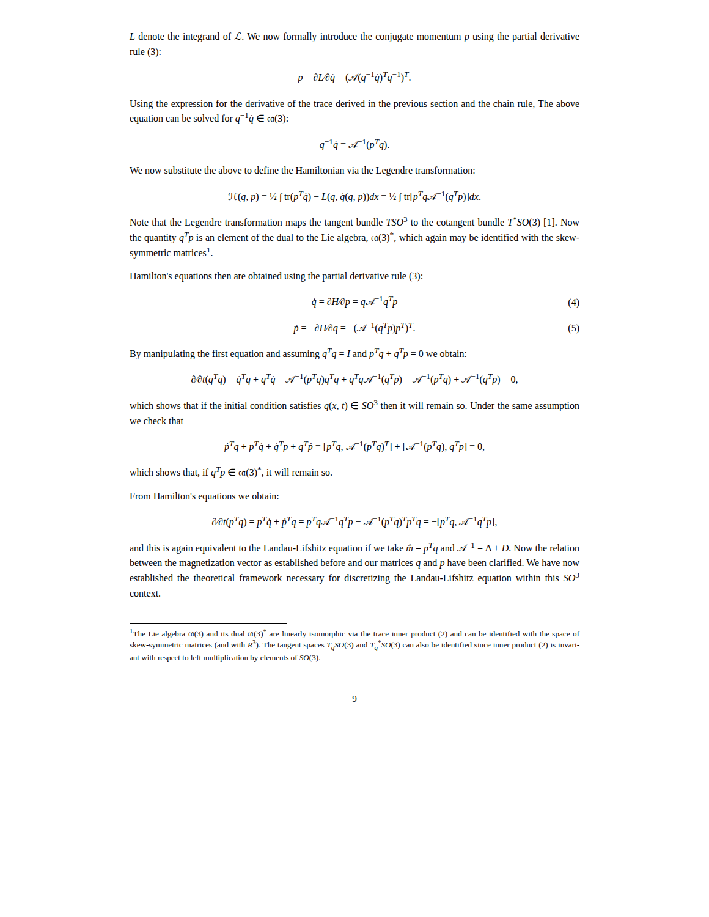L denote the integrand of ℒ. We now formally introduce the conjugate momentum p using the partial derivative rule (3):
p = ∂L∕∂q̇ = (𝒜(q−1q̇)Tq−1)T.
Using the expression for the derivative of the trace derived in the previous section and the chain rule, The above equation can be solved for q−1q̇ ∈ 𝔠𝔞(3):
q−1q̇ = 𝒜−1(pTq).
We now substitute the above to define the Hamiltonian via the Legendre transformation:
ℋ(q, p) = ½ ∫ tr(pTq̇) − L(q, q̇(q, p))dx = ½ ∫ tr[pTq 𝒜−1(qTp)]dx.
Note that the Legendre transformation maps the tangent bundle TSO3 to the cotangent bundle T*SO(3) [1]. Now the quantity qTp is an element of the dual to the Lie algebra, 𝔠𝔞(3)*, which again may be identified with the skew-symmetric matrices1.
Hamilton's equations then are obtained using the partial derivative rule (3):
q̇ = ∂H∕∂p = q 𝒜−1qTp (4)
ṗ = −∂H∕∂q = −(𝒜−1(qTp)pT)T. (5)
By manipulating the first equation and assuming qTq = I and pTq + qTp = 0 we obtain:
∂∕∂t(qTq) = q̇Tq + qTq̇ = 𝒜−1(pTq)qTq + qTq 𝒜−1(qTp) = 𝒜−1(pTq) + 𝒜−1(qTp) = 0,
which shows that if the initial condition satisfies q(x, t) ∈ SO3 then it will remain so. Under the same assumption we check that
ṗTq + pTq̇ + q̇Tp + qTṗ = [pTq, 𝒜−1(pTq)T] + [𝒜−1(pTq), qTp] = 0,
which shows that, if qTp ∈ 𝔠𝔞(3)*, it will remain so.
From Hamilton's equations we obtain:
∂∕∂t(pTq) = pTq̇ + ṗTq = pTq 𝒜−1qTp − 𝒜−1(pTq)TpTq = −[pTq, 𝒜−1qTp],
and this is again equivalent to the Landau-Lifshitz equation if we take m̂ = pTq and 𝒜−1 = Δ + D. Now the relation between the magnetization vector as established before and our matrices q and p have been clarified. We have now established the theoretical framework necessary for discretizing the Landau-Lifshitz equation within this SO3 context.
1The Lie algebra 𝔠𝔞(3) and its dual 𝔠𝔞(3)* are linearly isomorphic via the trace inner product (2) and can be identified with the space of skew-symmetric matrices (and with R3). The tangent spaces TqSO(3) and Tq*SO(3) can also be identified since inner product (2) is invariant with respect to left multiplication by elements of SO(3).
9